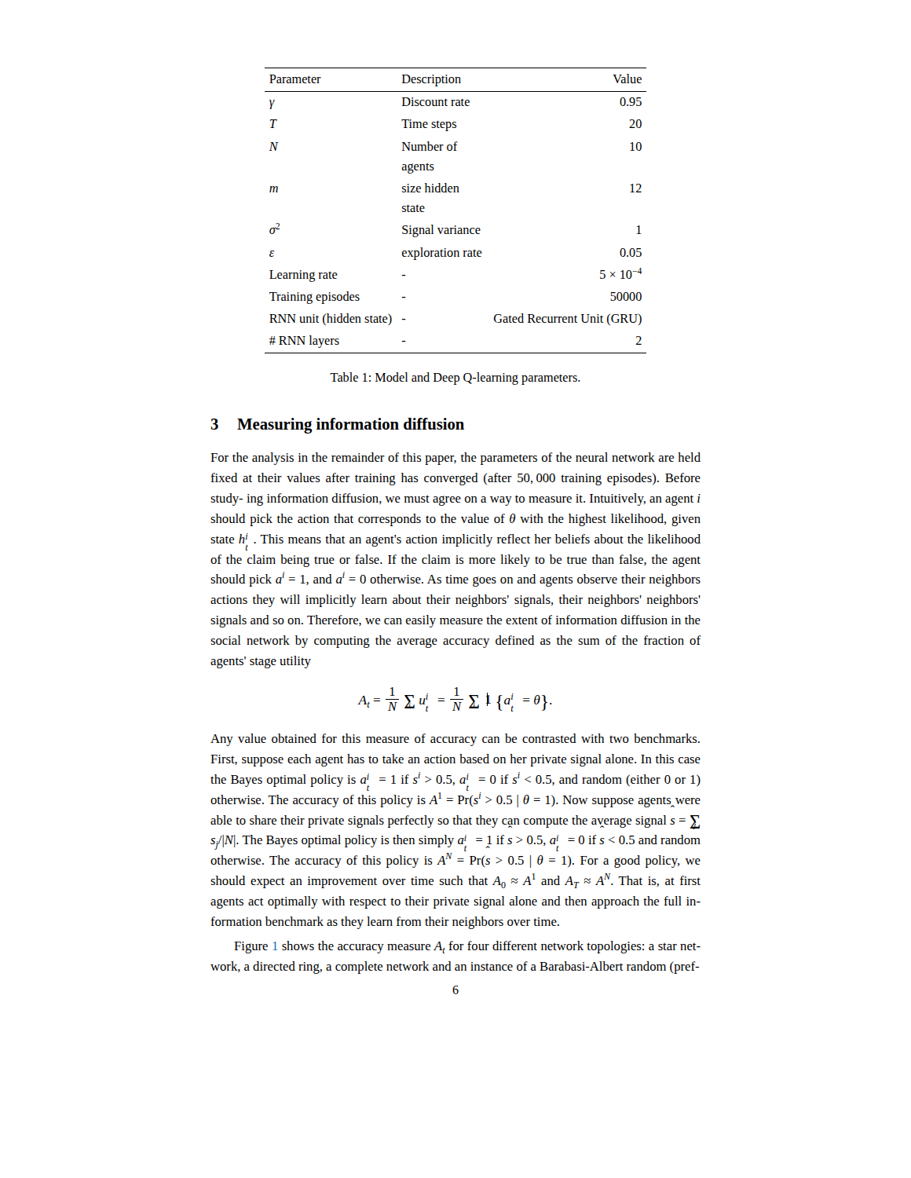| Parameter | Description | Value |
| --- | --- | --- |
| γ | Discount rate | 0.95 |
| T | Time steps | 20 |
| N | Number of agents | 10 |
| m | size hidden state | 12 |
| σ 2 | Signal variance | 1 |
| ε | exploration rate | 0.05 |
| Learning rate | - | 5 × 10 −4 |
| Training episodes | - | 50000 |
| RNN unit (hidden state) | - | Gated Recurrent Unit (GRU) |
| # RNN layers | - | 2 |
Table 1: Model and Deep Q-learning parameters.
3 Measuring information diffusion
For the analysis in the remainder of this paper, the parameters of the neural network are held fixed at their values after training has converged (after 50, 000 training episodes). Before study- ing information diffusion, we must agree on a way to measure it. Intuitively, an agent i should pick the action that corresponds to the value of θ with the highest likelihood, given state hit. This means that an agent's action implicitly reflect her beliefs about the likelihood of the claim being true or false. If the claim is more likely to be true than false, the agent should pick ai = 1, and ai = 0 otherwise. As time goes on and agents observe their neighbors actions they will implicitly learn about their neighbors' signals, their neighbors' neighbors' signals and so on. Therefore, we can easily measure the extent of information diffusion in the social network by computing the average accuracy defined as the sum of the fraction of agents' stage utility
At = 1 N Σi uit = 1 N Σi {ait = θ}.
Any value obtained for this measure of accuracy can be contrasted with two benchmarks. First, suppose each agent has to take an action based on her private signal alone. In this case the Bayes optimal policy is ait = 1 if si > 0.5, ait = 0 if si < 0.5, and random (either 0 or 1) otherwise. The accuracy of this policy is A1 = Pr(si > 0.5 | θ = 1). Now suppose agents were able to share their private signals perfectly so that they can compute the average signal s = Σj sj/|N|. The Bayes optimal policy is then simply ait = 1 if s > 0.5, ait = 0 if s < 0.5 and random otherwise. The accuracy of this policy is AN = Pr(s > 0.5 | θ = 1). For a good policy, we should expect an improvement over time such that A0 ≈ A1 and AT ≈ AN. That is, at first agents act optimally with respect to their private signal alone and then approach the full information benchmark as they learn from their neighbors over time.
Figure 1 shows the accuracy measure At for four different network topologies: a star net- work, a directed ring, a complete network and an instance of a Barabasi-Albert random (pref-
6